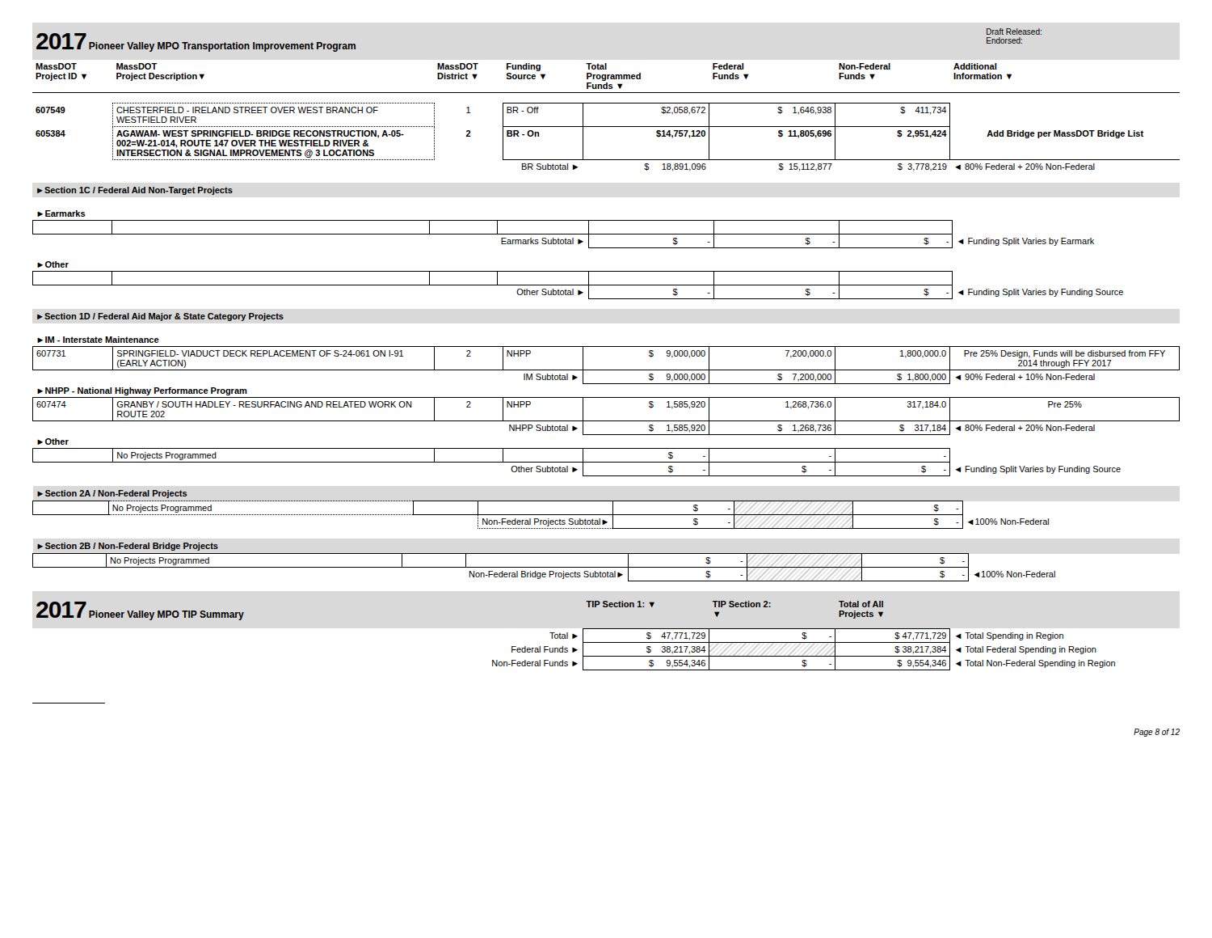| 2017 Pioneer Valley MPO Transportation Improvement Program | | Draft Released: Endorsed: | |
| MassDOT Project ID ▼ | MassDOT Project Description▼ | MassDOT District ▼ | Funding Source ▼ | Total Programmed Funds ▼ | Federal Funds ▼ | Non-Federal Funds ▼ | Additional Information ▼ |
| 607549 | CHESTERFIELD - IRELAND STREET OVER WEST BRANCH OF WESTFIELD RIVER | 1 | BR - Off | $2,058,672 | $ 1,646,938 | $ 411,734 | |
| 605384 | AGAWAM- WEST SPRINGFIELD- BRIDGE RECONSTRUCTION, A-05-002=W-21-014, ROUTE 147 OVER THE WESTFIELD RIVER & INTERSECTION & SIGNAL IMPROVEMENTS @ 3 LOCATIONS | 2 | BR - On | $14,757,120 | $ 11,805,696 | $ 2,951,424 | Add Bridge per MassDOT Bridge List |
| | BR Subtotal ► | $ 18,891,096 | $ 15,112,877 | $ 3,778,219 | ◄ 80% Federal + 20% Non-Federal |
| ►Section 1C / Federal Aid Non-Target Projects |
| ►Earmarks |
| | Earmarks Subtotal ► | $ - | $ - | $ - | ◄ Funding Split Varies by Earmark |
| ►Other |
| | Other Subtotal ► | $ - | $ - | $ - | ◄ Funding Split Varies by Funding Source |
| ►Section 1D / Federal Aid Major & State Category Projects |
| ►IM - Interstate Maintenance |
| 607731 | SPRINGFIELD- VIADUCT DECK REPLACEMENT OF S-24-061 ON I-91 (EARLY ACTION) | 2 | NHPP | $ 9,000,000 | 7,200,000.0 | 1,800,000.0 | Pre 25% Design, Funds will be disbursed from FFY 2014 through FFY 2017 |
| | IM Subtotal ► | $ 9,000,000 | $ 7,200,000 | $ 1,800,000 | ◄ 90% Federal + 10% Non-Federal |
| ►NHPP - National Highway Performance Program |
| 607474 | GRANBY / SOUTH HADLEY - RESURFACING AND RELATED WORK ON ROUTE 202 | 2 | NHPP | $ 1,585,920 | 1,268,736.0 | 317,184.0 | Pre 25% |
| | NHPP Subtotal ► | $ 1,585,920 | $ 1,268,736 | $ 317,184 | ◄ 80% Federal + 20% Non-Federal |
| ►Other |
| | No Projects Programmed | | | $ - | - | - | |
| | Other Subtotal ► | $ - | $ - | $ - | ◄ Funding Split Varies by Funding Source |
| ►Section 2A / Non-Federal Projects |
| | No Projects Programmed | | | $ - | | $ - | |
| | Non-Federal Projects Subtotal► | $ - | | $ - | ◄100% Non-Federal |
| ►Section 2B / Non-Federal Bridge Projects |
| | No Projects Programmed | | | $ - | | $ - | |
| | Non-Federal Bridge Projects Subtotal► | $ - | | $ - | ◄100% Non-Federal |
| 2017 Pioneer Valley MPO TIP Summary | TIP Section 1: ▼ | TIP Section 2: ▼ | Total of All Projects ▼ | |
| Total ► | $ 47,771,729 | $ - | $ 47,771,729 | ◄ Total Spending in Region |
| Federal Funds ► | $ 38,217,384 | | $ 38,217,384 | ◄ Total Federal Spending in Region |
| Non-Federal Funds ► | $ 9,554,346 | $ - | $ 9,554,346 | ◄ Total Non-Federal Spending in Region |
Page 8 of 12